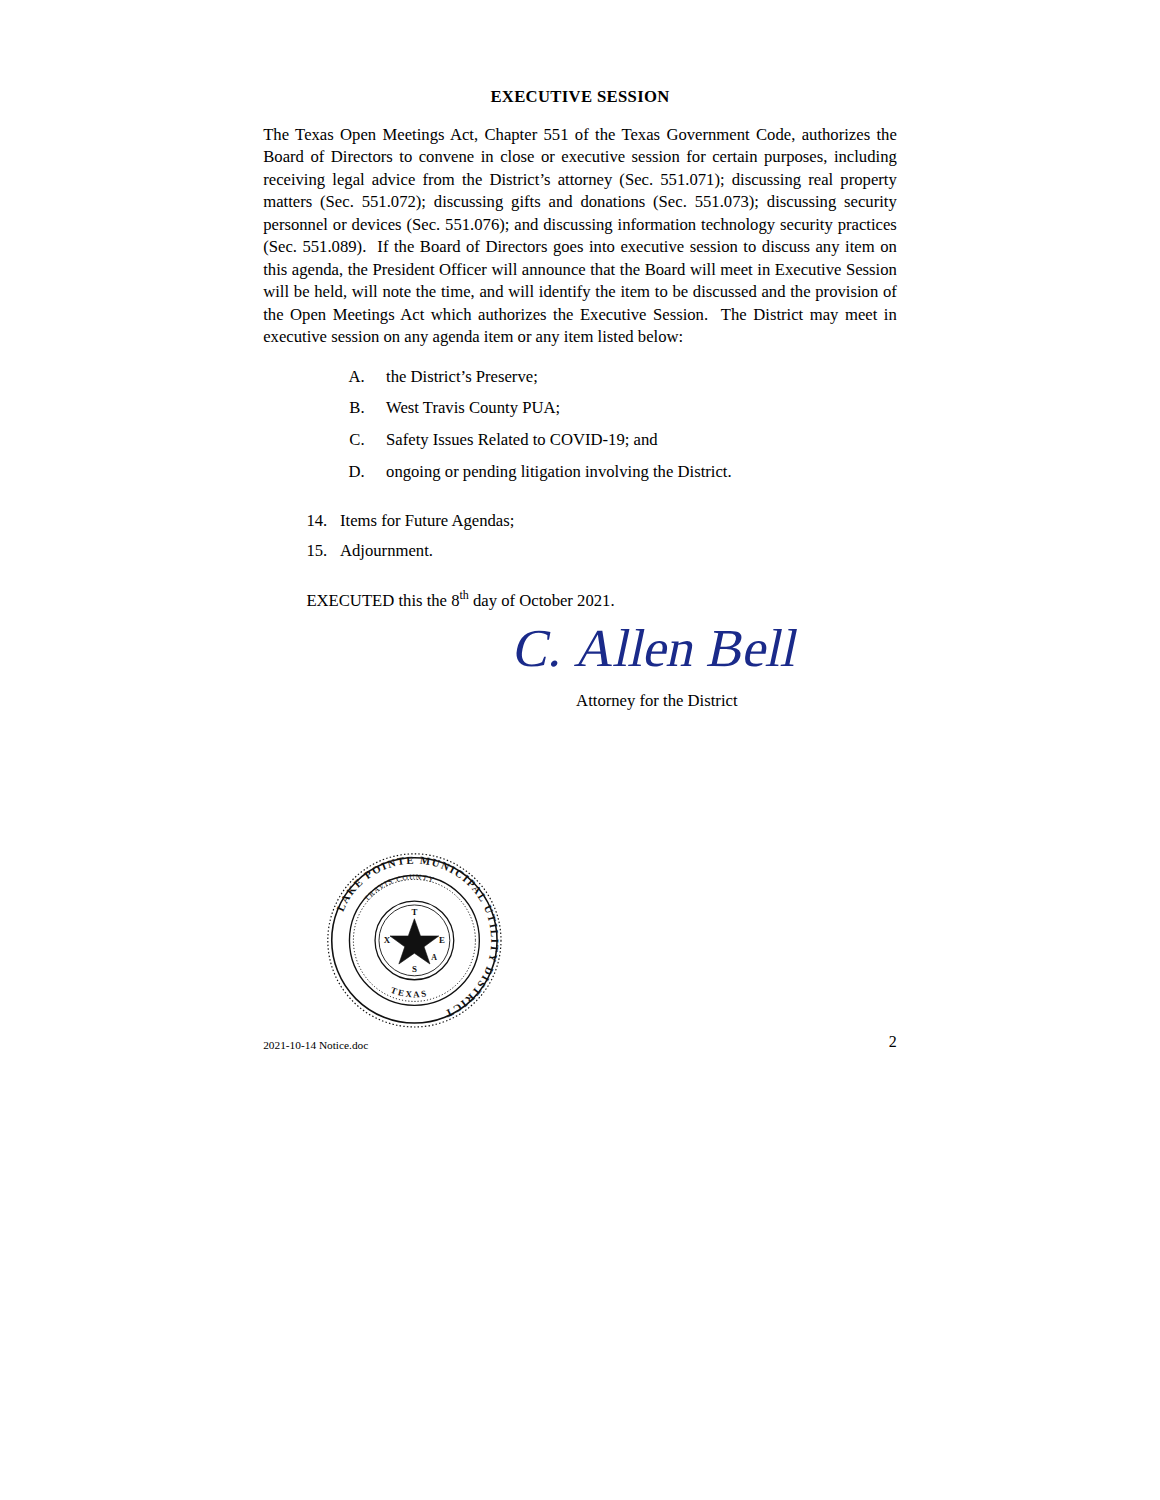Executive Session
The Texas Open Meetings Act, Chapter 551 of the Texas Government Code, authorizes the Board of Directors to convene in close or executive session for certain purposes, including receiving legal advice from the District’s attorney (Sec. 551.071); discussing real property matters (Sec. 551.072); discussing gifts and donations (Sec. 551.073); discussing security personnel or devices (Sec. 551.076); and discussing information technology security practices (Sec. 551.089). If the Board of Directors goes into executive session to discuss any item on this agenda, the President Officer will announce that the Board will meet in Executive Session will be held, will note the time, and will identify the item to be discussed and the provision of the Open Meetings Act which authorizes the Executive Session. The District may meet in executive session on any agenda item or any item listed below:
the District’s Preserve;
West Travis County PUA;
Safety Issues Related to COVID-19; and
ongoing or pending litigation involving the District.
14. Items for Future Agendas;
15. Adjournment.
EXECUTED this the 8th day of October 2021.
C. Allen Bell
Attorney for the District
LAKE POINTE MUNICIPAL UTILITY DISTRICT TRAVIS COUNTY TEXAS T E S X A
2021-10-14 Notice.doc 2